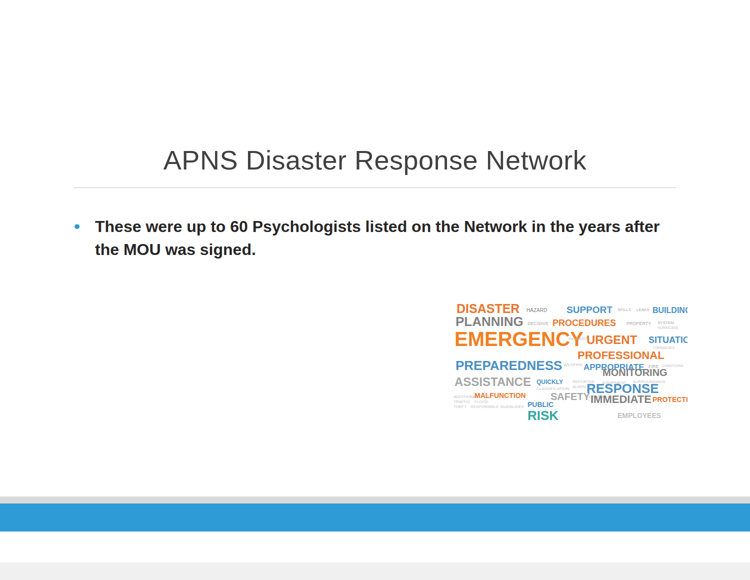APNS Disaster Response Network
These were up to 60 Psychologists listed on the Network in the years after the MOU was signed.
DISASTER HAZARD SUPPORT SPILLS LEAKS BUILDINGS PLANNING DECISIVE PROCEDURES PROPERTY SYSTEM HURRICANE EMERGENCY INCIDENT URGENT SITUATION TORNADOES PROFESSIONAL PREPAREDNESS WILDFIRE APPROPRIATE FIRE CONDITIONS MONITORING ASSISTANCE QUICKLY CLASSIFICATION REPORTED ALARM EQUIPMENT SURROUNDINGS ADDITIONAL TRAFFIC FLOOD MALFUNCTION THEFT RESPONSIBLE MUDSLIDES PUBLIC SAFETY TORNADO RESPONSE IMMEDIATE PROTECTING RISK EMPLOYEES